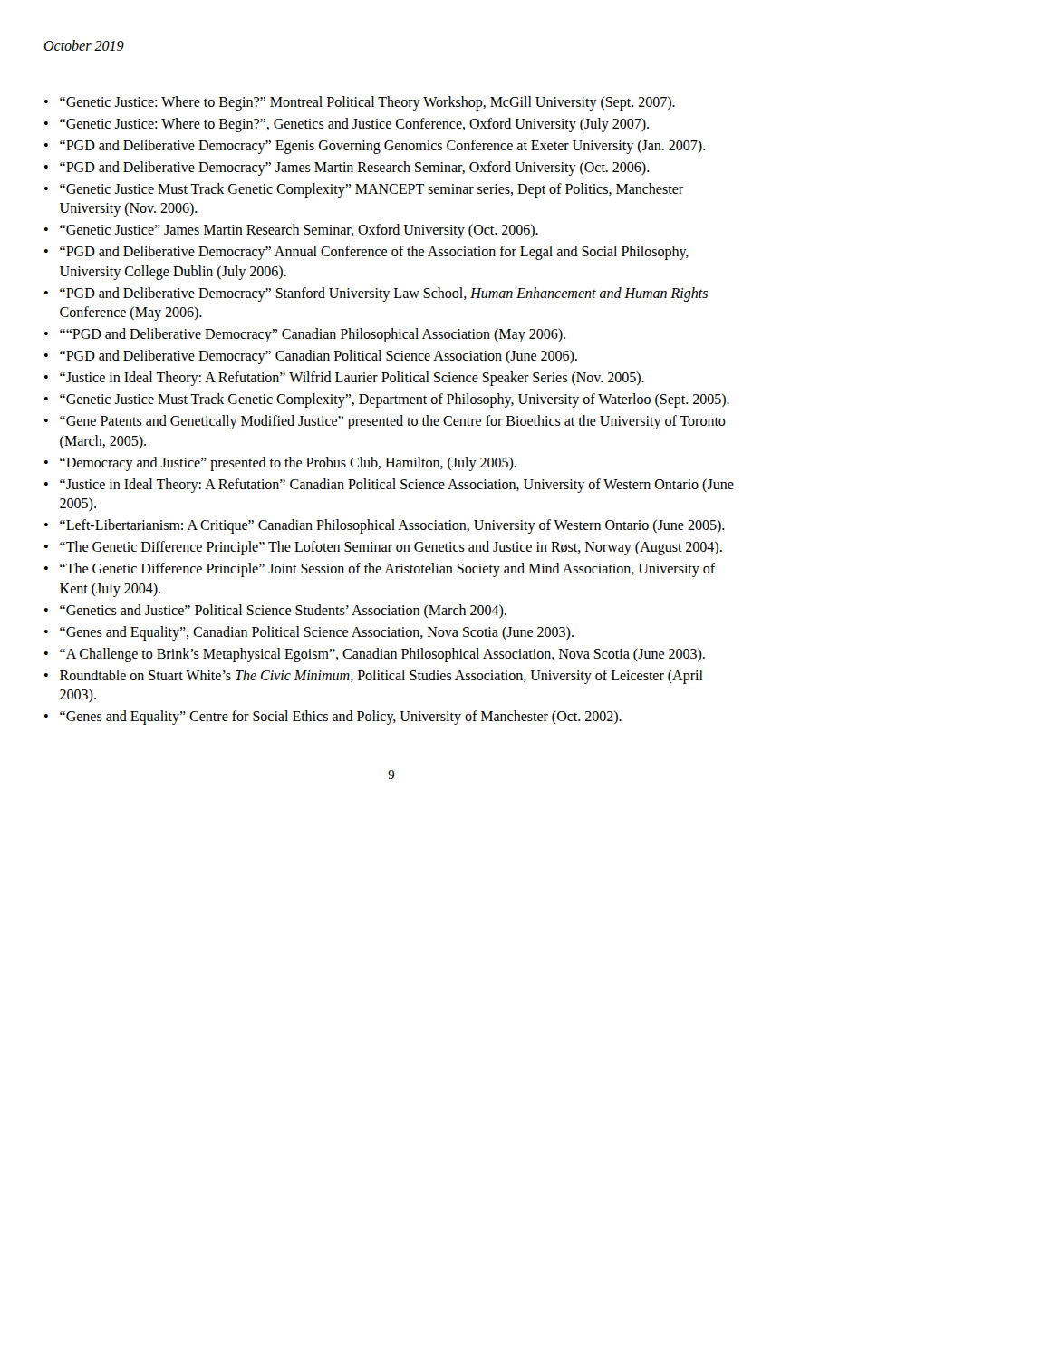October 2019
“Genetic Justice: Where to Begin?” Montreal Political Theory Workshop, McGill University (Sept. 2007).
“Genetic Justice: Where to Begin?”, Genetics and Justice Conference, Oxford University (July 2007).
“PGD and Deliberative Democracy” Egenis Governing Genomics Conference at Exeter University (Jan. 2007).
“PGD and Deliberative Democracy” James Martin Research Seminar, Oxford University (Oct. 2006).
“Genetic Justice Must Track Genetic Complexity” MANCEPT seminar series, Dept of Politics, Manchester University (Nov. 2006).
“Genetic Justice” James Martin Research Seminar, Oxford University (Oct. 2006).
“PGD and Deliberative Democracy” Annual Conference of the Association for Legal and Social Philosophy, University College Dublin (July 2006).
“PGD and Deliberative Democracy” Stanford University Law School, Human Enhancement and Human Rights Conference (May 2006).
““PGD and Deliberative Democracy” Canadian Philosophical Association (May 2006).
“PGD and Deliberative Democracy” Canadian Political Science Association (June 2006).
“Justice in Ideal Theory: A Refutation” Wilfrid Laurier Political Science Speaker Series (Nov. 2005).
“Genetic Justice Must Track Genetic Complexity”, Department of Philosophy, University of Waterloo (Sept. 2005).
“Gene Patents and Genetically Modified Justice” presented to the Centre for Bioethics at the University of Toronto (March, 2005).
“Democracy and Justice” presented to the Probus Club, Hamilton, (July 2005).
“Justice in Ideal Theory: A Refutation” Canadian Political Science Association, University of Western Ontario (June 2005).
“Left-Libertarianism: A Critique” Canadian Philosophical Association, University of Western Ontario (June 2005).
“The Genetic Difference Principle” The Lofoten Seminar on Genetics and Justice in Røst, Norway (August 2004).
“The Genetic Difference Principle” Joint Session of the Aristotelian Society and Mind Association, University of Kent (July 2004).
“Genetics and Justice” Political Science Students’ Association (March 2004).
“Genes and Equality”, Canadian Political Science Association, Nova Scotia (June 2003).
“A Challenge to Brink’s Metaphysical Egoism”, Canadian Philosophical Association, Nova Scotia (June 2003).
Roundtable on Stuart White’s The Civic Minimum, Political Studies Association, University of Leicester (April 2003).
“Genes and Equality” Centre for Social Ethics and Policy, University of Manchester (Oct. 2002).
9